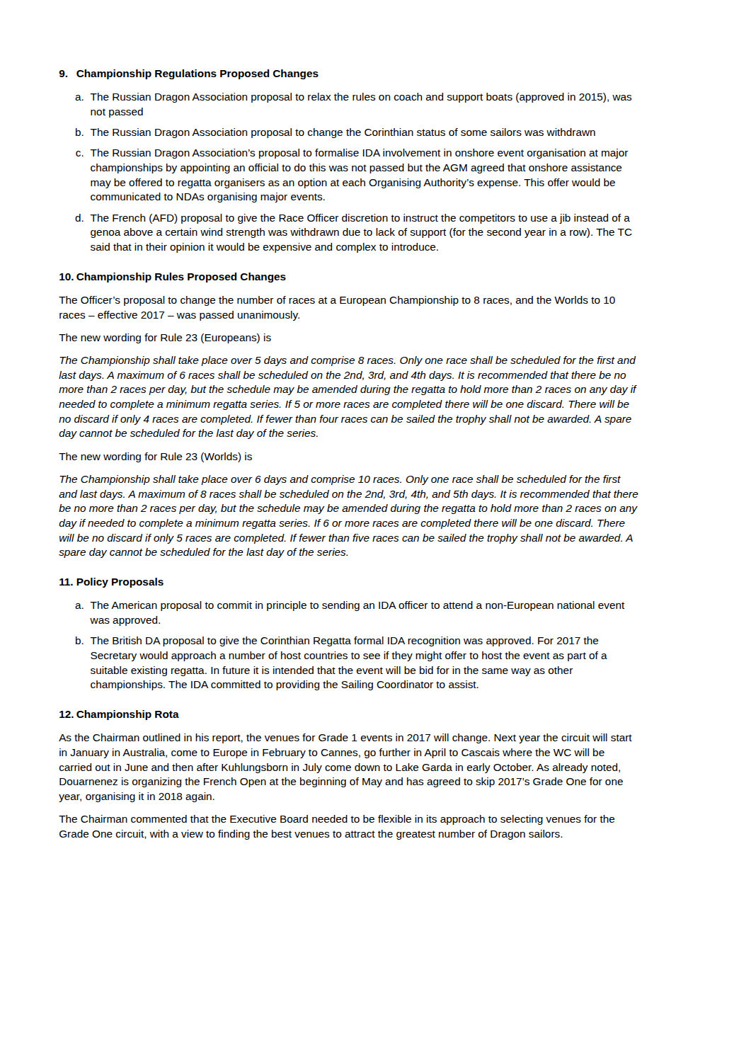9. Championship Regulations Proposed Changes
The Russian Dragon Association proposal to relax the rules on coach and support boats (approved in 2015), was not passed
The Russian Dragon Association proposal to change the Corinthian status of some sailors was withdrawn
The Russian Dragon Association’s proposal to formalise IDA involvement in onshore event organisation at major championships by appointing an official to do this was not passed but the AGM agreed that onshore assistance may be offered to regatta organisers as an option at each Organising Authority’s expense. This offer would be communicated to NDAs organising major events.
The French (AFD) proposal to give the Race Officer discretion to instruct the competitors to use a jib instead of a genoa above a certain wind strength was withdrawn due to lack of support (for the second year in a row). The TC said that in their opinion it would be expensive and complex to introduce.
10. Championship Rules Proposed Changes
The Officer’s proposal to change the number of races at a European Championship to 8 races, and the Worlds to 10 races – effective 2017 – was passed unanimously.
The new wording for Rule 23 (Europeans) is
The Championship shall take place over 5 days and comprise 8 races. Only one race shall be scheduled for the first and last days. A maximum of 6 races shall be scheduled on the 2nd, 3rd, and 4th days. It is recommended that there be no more than 2 races per day, but the schedule may be amended during the regatta to hold more than 2 races on any day if needed to complete a minimum regatta series. If 5 or more races are completed there will be one discard. There will be no discard if only 4 races are completed. If fewer than four races can be sailed the trophy shall not be awarded. A spare day cannot be scheduled for the last day of the series.
The new wording for Rule 23 (Worlds) is
The Championship shall take place over 6 days and comprise 10 races. Only one race shall be scheduled for the first and last days. A maximum of 8 races shall be scheduled on the 2nd, 3rd, 4th, and 5th days. It is recommended that there be no more than 2 races per day, but the schedule may be amended during the regatta to hold more than 2 races on any day if needed to complete a minimum regatta series. If 6 or more races are completed there will be one discard. There will be no discard if only 5 races are completed. If fewer than five races can be sailed the trophy shall not be awarded. A spare day cannot be scheduled for the last day of the series.
11. Policy Proposals
The American proposal to commit in principle to sending an IDA officer to attend a non-European national event was approved.
The British DA proposal to give the Corinthian Regatta formal IDA recognition was approved. For 2017 the Secretary would approach a number of host countries to see if they might offer to host the event as part of a suitable existing regatta. In future it is intended that the event will be bid for in the same way as other championships. The IDA committed to providing the Sailing Coordinator to assist.
12. Championship Rota
As the Chairman outlined in his report, the venues for Grade 1 events in 2017 will change. Next year the circuit will start in January in Australia, come to Europe in February to Cannes, go further in April to Cascais where the WC will be carried out in June and then after Kuhlungsborn in July come down to Lake Garda in early October. As already noted, Douarnenez is organizing the French Open at the beginning of May and has agreed to skip 2017’s Grade One for one year, organising it in 2018 again.
The Chairman commented that the Executive Board needed to be flexible in its approach to selecting venues for the Grade One circuit, with a view to finding the best venues to attract the greatest number of Dragon sailors.